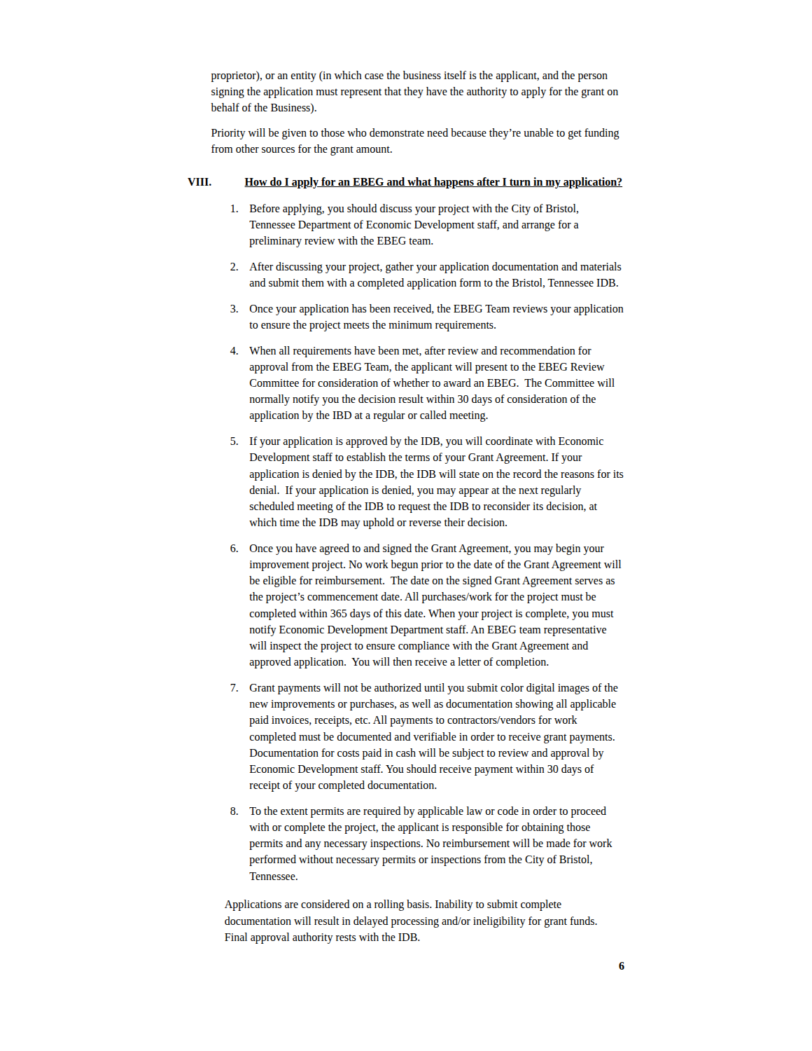proprietor), or an entity (in which case the business itself is the applicant, and the person signing the application must represent that they have the authority to apply for the grant on behalf of the Business).
Priority will be given to those who demonstrate need because they’re unable to get funding from other sources for the grant amount.
VIII. How do I apply for an EBEG and what happens after I turn in my application?
Before applying, you should discuss your project with the City of Bristol, Tennessee Department of Economic Development staff, and arrange for a preliminary review with the EBEG team.
After discussing your project, gather your application documentation and materials and submit them with a completed application form to the Bristol, Tennessee IDB.
Once your application has been received, the EBEG Team reviews your application to ensure the project meets the minimum requirements.
When all requirements have been met, after review and recommendation for approval from the EBEG Team, the applicant will present to the EBEG Review Committee for consideration of whether to award an EBEG. The Committee will normally notify you the decision result within 30 days of consideration of the application by the IBD at a regular or called meeting.
If your application is approved by the IDB, you will coordinate with Economic Development staff to establish the terms of your Grant Agreement. If your application is denied by the IDB, the IDB will state on the record the reasons for its denial. If your application is denied, you may appear at the next regularly scheduled meeting of the IDB to request the IDB to reconsider its decision, at which time the IDB may uphold or reverse their decision.
Once you have agreed to and signed the Grant Agreement, you may begin your improvement project. No work begun prior to the date of the Grant Agreement will be eligible for reimbursement. The date on the signed Grant Agreement serves as the project’s commencement date. All purchases/work for the project must be completed within 365 days of this date. When your project is complete, you must notify Economic Development Department staff. An EBEG team representative will inspect the project to ensure compliance with the Grant Agreement and approved application. You will then receive a letter of completion.
Grant payments will not be authorized until you submit color digital images of the new improvements or purchases, as well as documentation showing all applicable paid invoices, receipts, etc. All payments to contractors/vendors for work completed must be documented and verifiable in order to receive grant payments. Documentation for costs paid in cash will be subject to review and approval by Economic Development staff. You should receive payment within 30 days of receipt of your completed documentation.
To the extent permits are required by applicable law or code in order to proceed with or complete the project, the applicant is responsible for obtaining those permits and any necessary inspections. No reimbursement will be made for work performed without necessary permits or inspections from the City of Bristol, Tennessee.
Applications are considered on a rolling basis. Inability to submit complete documentation will result in delayed processing and/or ineligibility for grant funds. Final approval authority rests with the IDB.
6